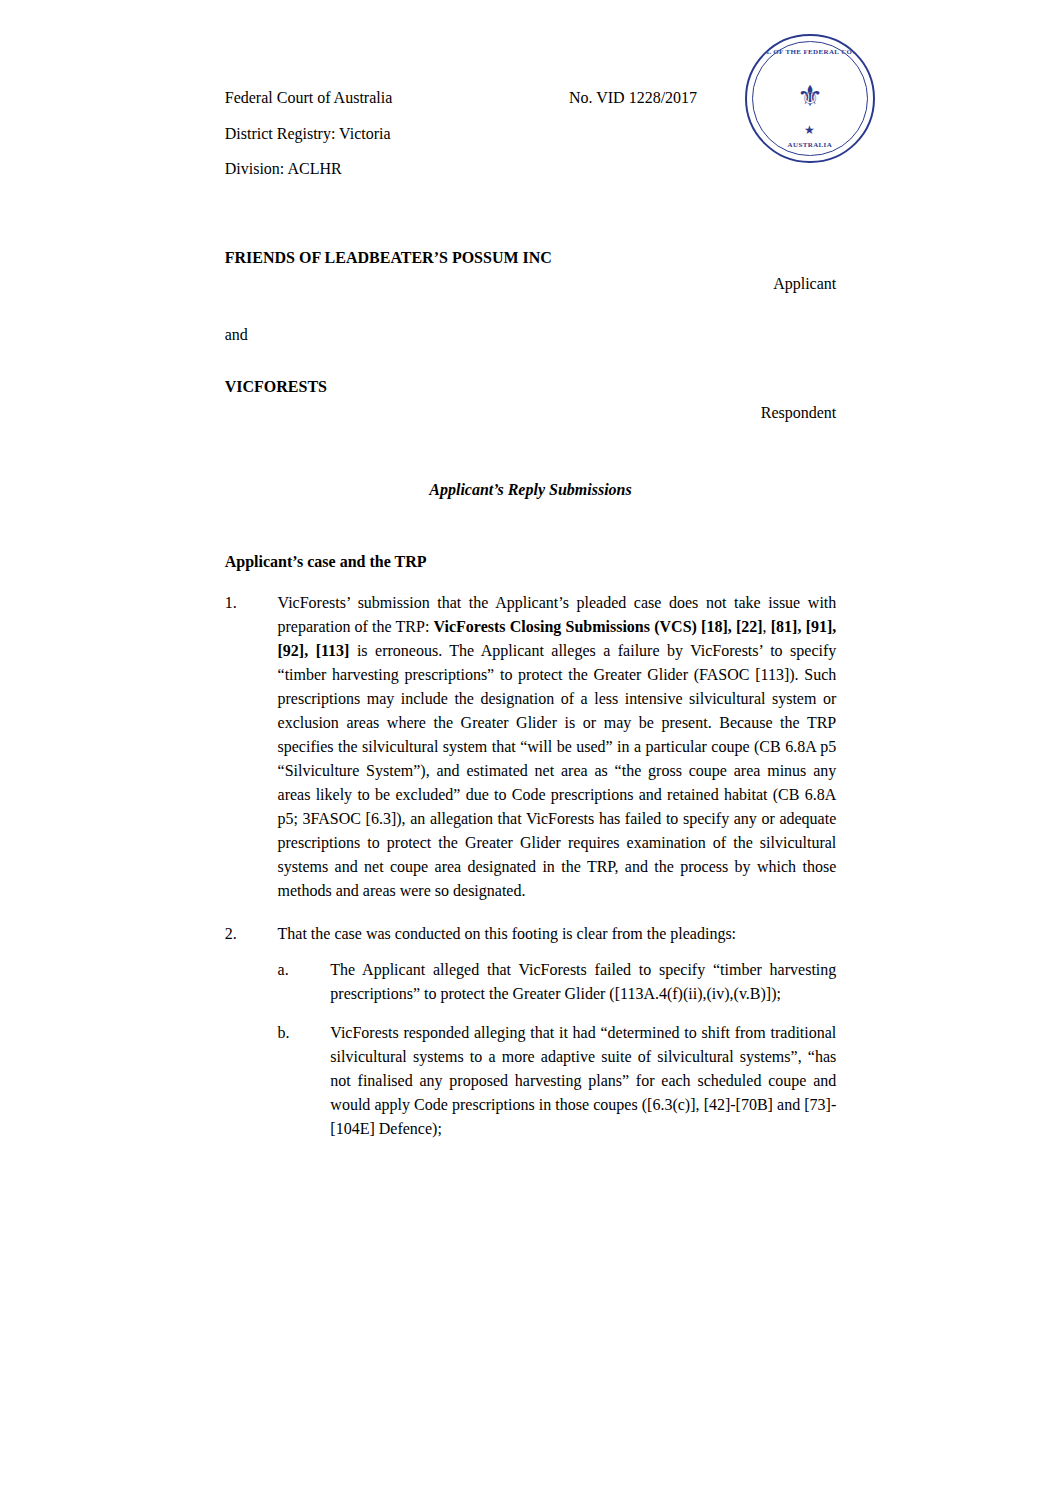Seal of the Federal Court
⚜
★
Australia
Federal Court of Australia
District Registry: Victoria
Division: ACLHR
No. VID 1228/2017
Friends of Leadbeater’s Possum Inc
Applicant
and
VicForests
Respondent
Applicant’s Reply Submissions
Applicant’s case and the TRP
VicForests’ submission that the Applicant’s pleaded case does not take issue with preparation of the TRP: VicForests Closing Submissions (VCS) [18], [22], [81], [91], [92], [113] is erroneous. The Applicant alleges a failure by VicForests’ to specify “timber harvesting prescriptions” to protect the Greater Glider (FASOC [113]). Such prescriptions may include the designation of a less intensive silvicultural system or exclusion areas where the Greater Glider is or may be present. Because the TRP specifies the silvicultural system that “will be used” in a particular coupe (CB 6.8A p5 “Silviculture System”), and estimated net area as “the gross coupe area minus any areas likely to be excluded” due to Code prescriptions and retained habitat (CB 6.8A p5; 3FASOC [6.3]), an allegation that VicForests has failed to specify any or adequate prescriptions to protect the Greater Glider requires examination of the silvicultural systems and net coupe area designated in the TRP, and the process by which those methods and areas were so designated.
That the case was conducted on this footing is clear from the pleadings:
The Applicant alleged that VicForests failed to specify “timber harvesting prescriptions” to protect the Greater Glider ([113A.4(f)(ii),(iv),(v.B)]);
VicForests responded alleging that it had “determined to shift from traditional silvicultural systems to a more adaptive suite of silvicultural systems”, “has not finalised any proposed harvesting plans” for each scheduled coupe and would apply Code prescriptions in those coupes ([6.3(c)], [42]-[70B] and [73]-[104E] Defence);